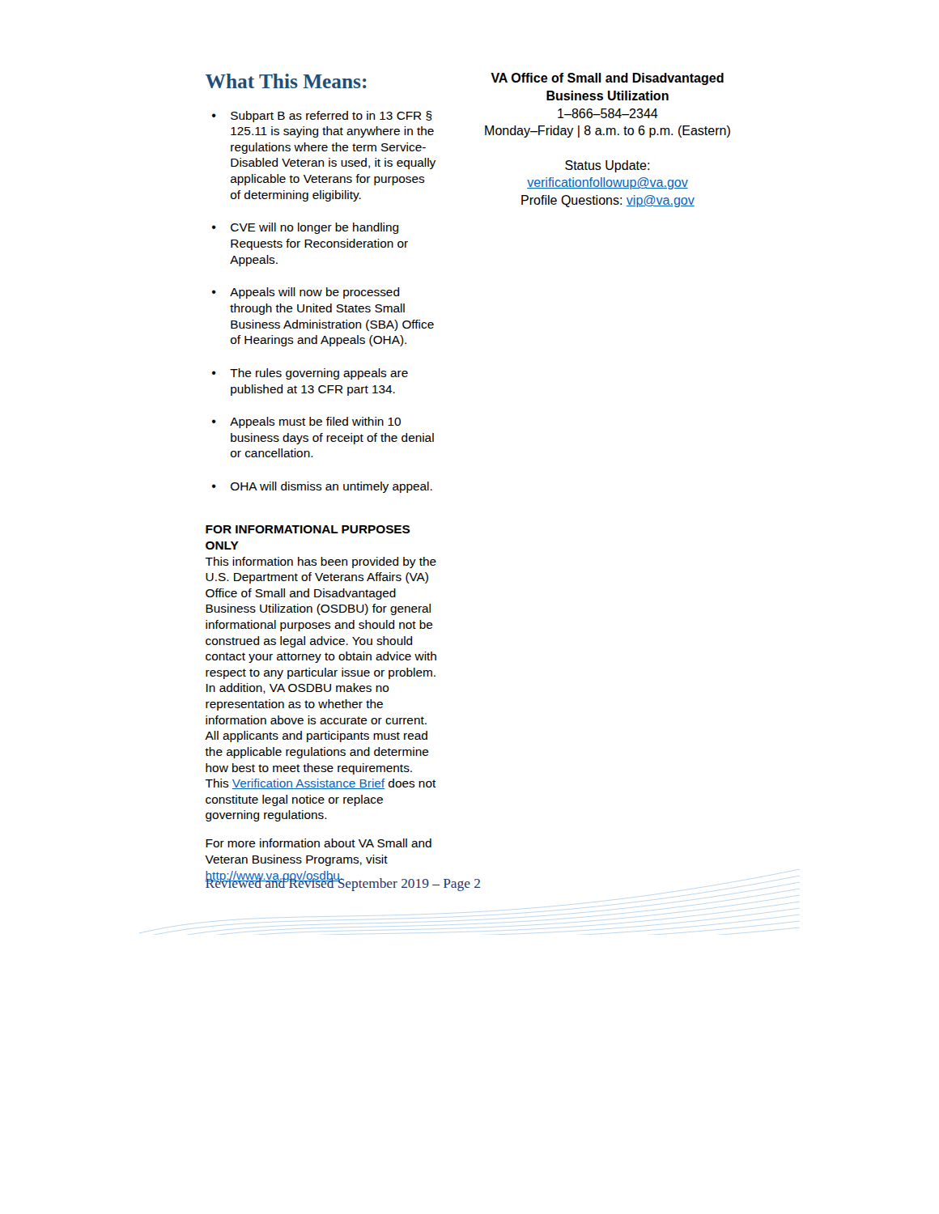What This Means:
Subpart B as referred to in 13 CFR § 125.11 is saying that anywhere in the regulations where the term Service-Disabled Veteran is used, it is equally applicable to Veterans for purposes of determining eligibility.
CVE will no longer be handling Requests for Reconsideration or Appeals.
Appeals will now be processed through the United States Small Business Administration (SBA) Office of Hearings and Appeals (OHA).
The rules governing appeals are published at 13 CFR part 134.
Appeals must be filed within 10 business days of receipt of the denial or cancellation.
OHA will dismiss an untimely appeal.
FOR INFORMATIONAL PURPOSES ONLY
This information has been provided by the U.S. Department of Veterans Affairs (VA) Office of Small and Disadvantaged Business Utilization (OSDBU) for general informational purposes and should not be construed as legal advice. You should contact your attorney to obtain advice with respect to any particular issue or problem. In addition, VA OSDBU makes no representation as to whether the information above is accurate or current. All applicants and participants must read the applicable regulations and determine how best to meet these requirements. This Verification Assistance Brief does not constitute legal notice or replace governing regulations.
For more information about VA Small and Veteran Business Programs, visit http://www.va.gov/osdbu.
VA Office of Small and Disadvantaged
Business Utilization
1–866–584–2344
Monday–Friday | 8 a.m. to 6 p.m. (Eastern)
Status Update:
verificationfollowup@va.gov
Profile Questions: vip@va.gov
Reviewed and Revised September 2019 – Page 2